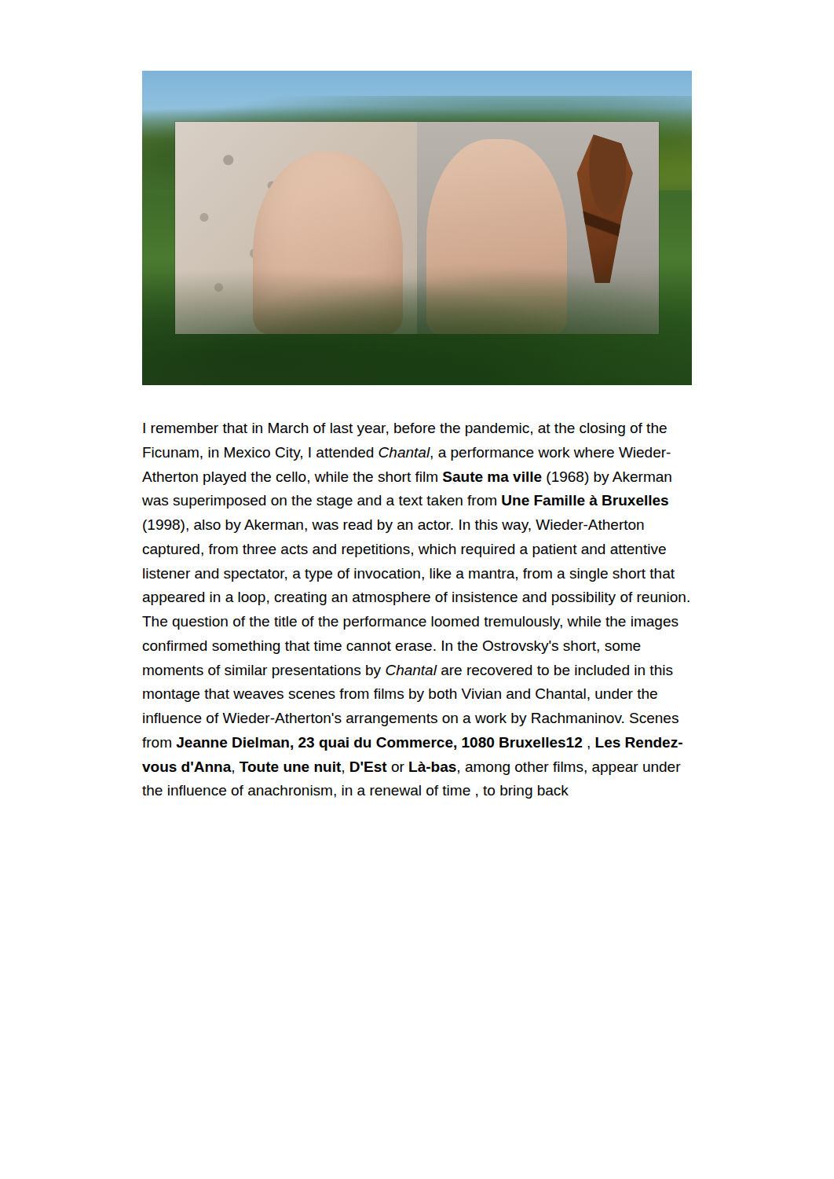Two film stills superimposed over an image of tropical foliage.
I remember that in March of last year, before the pandemic, at the closing of the Ficunam, in Mexico City, I attended Chantal, a performance work where Wieder-Atherton played the cello, while the short film Saute ma ville (1968) by Akerman was superimposed on the stage and a text taken from Une Famille à Bruxelles (1998), also by Akerman, was read by an actor. In this way, Wieder-Atherton captured, from three acts and repetitions, which required a patient and attentive listener and spectator, a type of invocation, like a mantra, from a single short that appeared in a loop, creating an atmosphere of insistence and possibility of reunion. The question of the title of the performance loomed tremulously, while the images confirmed something that time cannot erase. In the Ostrovsky's short, some moments of similar presentations by Chantal are recovered to be included in this montage that weaves scenes from films by both Vivian and Chantal, under the influence of Wieder-Atherton's arrangements on a work by Rachmaninov. Scenes from Jeanne Dielman, 23 quai du Commerce, 1080 Bruxelles12 , Les Rendez-vous d'Anna, Toute une nuit, D'Est or Là-bas, among other films, appear under the influence of anachronism, in a renewal of time , to bring back